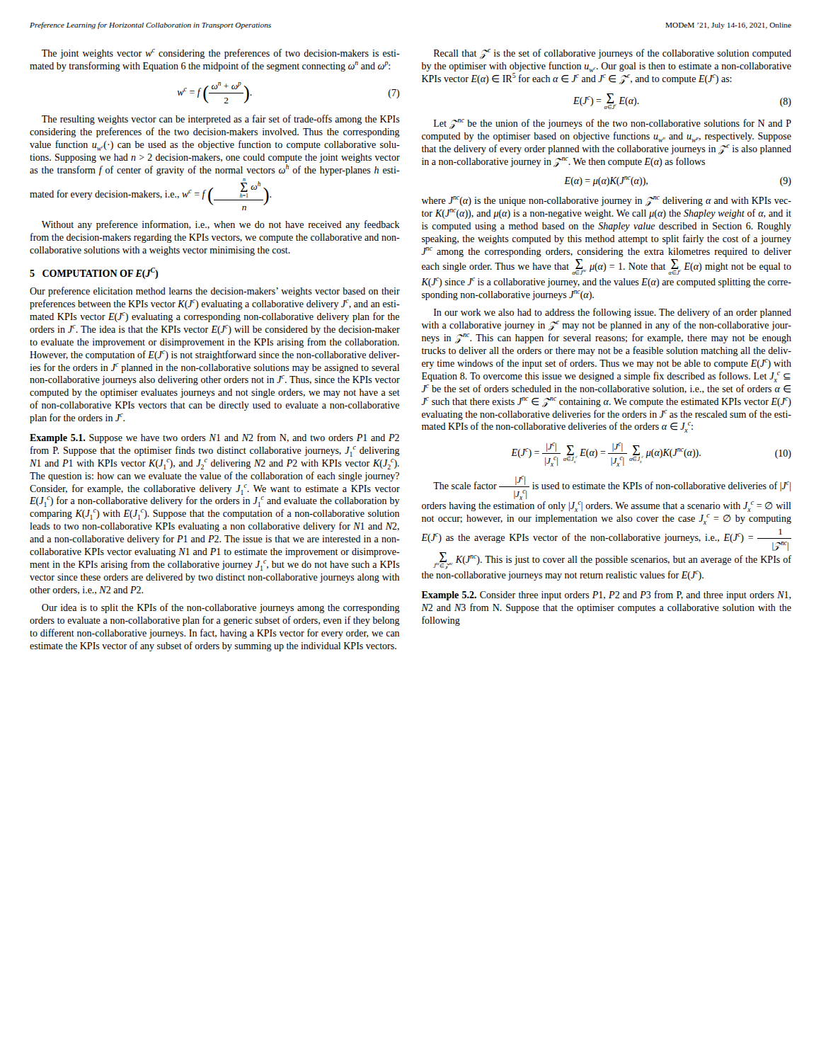Preference Learning for Horizontal Collaboration in Transport Operations
MODeM ’21, July 14-16, 2021, Online
The joint weights vector wc considering the preferences of two decision-makers is estimated by transforming with Equation 6 the midpoint of the segment connecting ωn and ωp:
wc = f (ωn + ωp 2). (7)
The resulting weights vector can be interpreted as a fair set of trade-offs among the KPIs considering the preferences of the two decision-makers involved. Thus the corresponding value function uwc(·) can be used as the objective function to compute collaborative solutions. Supposing we had n > 2 decision-makers, one could compute the joint weights vector as the transform f of center of gravity of the normal vectors ωh of the hyper-planes h estimated for every decision-makers, i.e., wc = f (nΣh=1 ωh n).
Without any preference information, i.e., when we do not have received any feedback from the decision-makers regarding the KPIs vectors, we compute the collaborative and non-collaborative solutions with a weights vector minimising the cost.
5 COMPUTATION OF E(Jc)
Our preference elicitation method learns the decision-makers’ weights vector based on their preferences between the KPIs vector K(Jc) evaluating a collaborative delivery Jc, and an estimated KPIs vector E(Jc) evaluating a corresponding non-collaborative delivery plan for the orders in Jc. The idea is that the KPIs vector E(Jc) will be considered by the decision-maker to evaluate the improvement or disimprovement in the KPIs arising from the collaboration. However, the computation of E(Jc) is not straightforward since the non-collaborative deliveries for the orders in Jc planned in the non-collaborative solutions may be assigned to several non-collaborative journeys also delivering other orders not in Jc. Thus, since the KPIs vector computed by the optimiser evaluates journeys and not single orders, we may not have a set of non-collaborative KPIs vectors that can be directly used to evaluate a non-collaborative plan for the orders in Jc.
Example 5.1. Suppose we have two orders N1 and N2 from N, and two orders P1 and P2 from P. Suppose that the optimiser finds two distinct collaborative journeys, J1c delivering N1 and P1 with KPIs vector K(J1c), and J2c delivering N2 and P2 with KPIs vector K(J2c). The question is: how can we evaluate the value of the collaboration of each single journey? Consider, for example, the collaborative delivery J1c. We want to estimate a KPIs vector E(J1c) for a non-collaborative delivery for the orders in J1c and evaluate the collaboration by comparing K(J1c) with E(J1c). Suppose that the computation of a non-collaborative solution leads to two non-collaborative KPIs evaluating a non collaborative delivery for N1 and N2, and a non-collaborative delivery for P1 and P2. The issue is that we are interested in a non-collaborative KPIs vector evaluating N1 and P1 to estimate the improvement or disimprovement in the KPIs arising from the collaborative journey J1c, but we do not have such a KPIs vector since these orders are delivered by two distinct non-collaborative journeys along with other orders, i.e., N2 and P2.
Our idea is to split the KPIs of the non-collaborative journeys among the corresponding orders to evaluate a non-collaborative plan for a generic subset of orders, even if they belong to different non-collaborative journeys. In fact, having a KPIs vector for every order, we can estimate the KPIs vector of any subset of orders by summing up the individual KPIs vectors.
Recall that 𝒵c is the set of collaborative journeys of the collaborative solution computed by the optimiser with objective function uwc. Our goal is then to estimate a non-collaborative KPIs vector E(α) ∈ IR5 for each α ∈ Jc and Jc ∈ 𝒵c, and to compute E(Jc) as:
E(Jc) = Σα∈Jc E(α). (8)
Let 𝒵nc be the union of the journeys of the two non-collaborative solutions for N and P computed by the optimiser based on objective functions uwn and uwp, respectively. Suppose that the delivery of every order planned with the collaborative journeys in 𝒵c is also planned in a non-collaborative journey in 𝒵nc. We then compute E(α) as follows
E(α) = μ(α)K(Jnc(α)), (9)
where Jnc(α) is the unique non-collaborative journey in 𝒵nc delivering α and with KPIs vector K(Jnc(α)), and μ(α) is a non-negative weight. We call μ(α) the Shapley weight of α, and it is computed using a method based on the Shapley value described in Section 6. Roughly speaking, the weights computed by this method attempt to split fairly the cost of a journey Jnc among the corresponding orders, considering the extra kilometres required to deliver each single order. Thus we have that Σα∈Jnc μ(α) = 1. Note that Σα∈Jc E(α) might not be equal to K(Jc) since Jc is a collaborative journey, and the values E(α) are computed splitting the corresponding non-collaborative journeys Jnc(α).
In our work we also had to address the following issue. The delivery of an order planned with a collaborative journey in 𝒵c may not be planned in any of the non-collaborative journeys in 𝒵nc. This can happen for several reasons; for example, there may not be enough trucks to deliver all the orders or there may not be a feasible solution matching all the delivery time windows of the input set of orders. Thus we may not be able to compute E(Jc) with Equation 8. To overcome this issue we designed a simple fix described as follows. Let Jxc ⊆ Jc be the set of orders scheduled in the non-collaborative solution, i.e., the set of orders α ∈ Jc such that there exists Jnc ∈ 𝒵nc containing α. We compute the estimated KPIs vector E(Jc) evaluating the non-collaborative deliveries for the orders in Jc as the rescaled sum of the estimated KPIs of the non-collaborative deliveries of the orders α ∈ Jxc:
E(Jc) = |Jc||Jxc| Σα∈Jxc E(α) = |Jc||Jxc| Σα∈Jxc μ(α)K(Jnc(α)). (10)
The scale factor |Jc||Jxc| is used to estimate the KPIs of non-collaborative deliveries of |Jc| orders having the estimation of only |Jxc| orders. We assume that a scenario with Jxc = ∅ will not occur; however, in our implementation we also cover the case Jxc = ∅ by computing E(Jc) as the average KPIs vector of the non-collaborative journeys, i.e., E(Jc) = 1|𝒵nc| ΣJnc∈𝒵nc K(Jnc). This is just to cover all the possible scenarios, but an average of the KPIs of the non-collaborative journeys may not return realistic values for E(Jc).
Example 5.2. Consider three input orders P1, P2 and P3 from P, and three input orders N1, N2 and N3 from N. Suppose that the optimiser computes a collaborative solution with the following